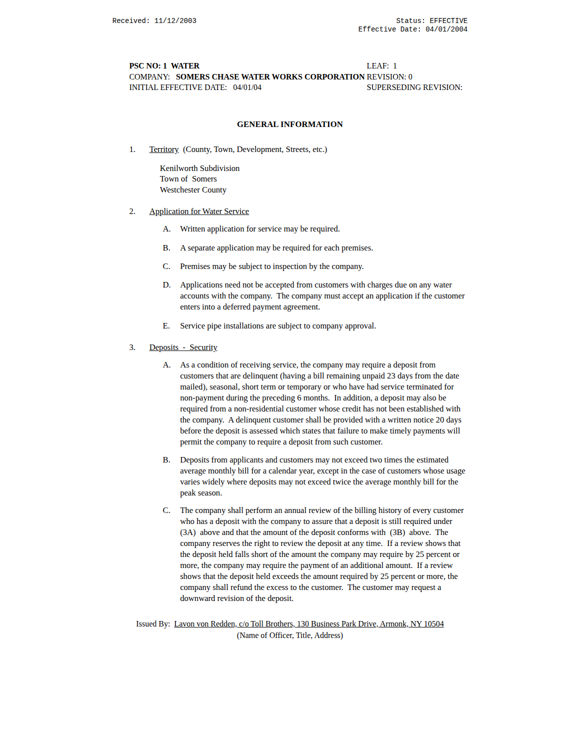Received: 11/12/2003
Status: EFFECTIVE Effective Date: 04/01/2004
PSC NO: 1 WATER
LEAF: 1
COMPANY: SOMERS CHASE WATER WORKS CORPORATION
REVISION: 0
INITIAL EFFECTIVE DATE: 04/01/04
SUPERSEDING REVISION:
GENERAL INFORMATION
1. Territory (County, Town, Development, Streets, etc.)
Kenilworth Subdivision
Town of Somers
Westchester County
2. Application for Water Service
A. Written application for service may be required.
B. A separate application may be required for each premises.
C. Premises may be subject to inspection by the company.
D. Applications need not be accepted from customers with charges due on any water accounts with the company. The company must accept an application if the customer enters into a deferred payment agreement.
E. Service pipe installations are subject to company approval.
3. Deposits - Security
A. As a condition of receiving service, the company may require a deposit from customers that are delinquent (having a bill remaining unpaid 23 days from the date mailed), seasonal, short term or temporary or who have had service terminated for non-payment during the preceding 6 months. In addition, a deposit may also be required from a non-residential customer whose credit has not been established with the company. A delinquent customer shall be provided with a written notice 20 days before the deposit is assessed which states that failure to make timely payments will permit the company to require a deposit from such customer.
B. Deposits from applicants and customers may not exceed two times the estimated average monthly bill for a calendar year, except in the case of customers whose usage varies widely where deposits may not exceed twice the average monthly bill for the peak season.
C. The company shall perform an annual review of the billing history of every customer who has a deposit with the company to assure that a deposit is still required under (3A) above and that the amount of the deposit conforms with (3B) above. The company reserves the right to review the deposit at any time. If a review shows that the deposit held falls short of the amount the company may require by 25 percent or more, the company may require the payment of an additional amount. If a review shows that the deposit held exceeds the amount required by 25 percent or more, the company shall refund the excess to the customer. The customer may request a downward revision of the deposit.
Issued By: Lavon von Redden, c/o Toll Brothers, 130 Business Park Drive, Armonk, NY 10504 (Name of Officer, Title, Address)